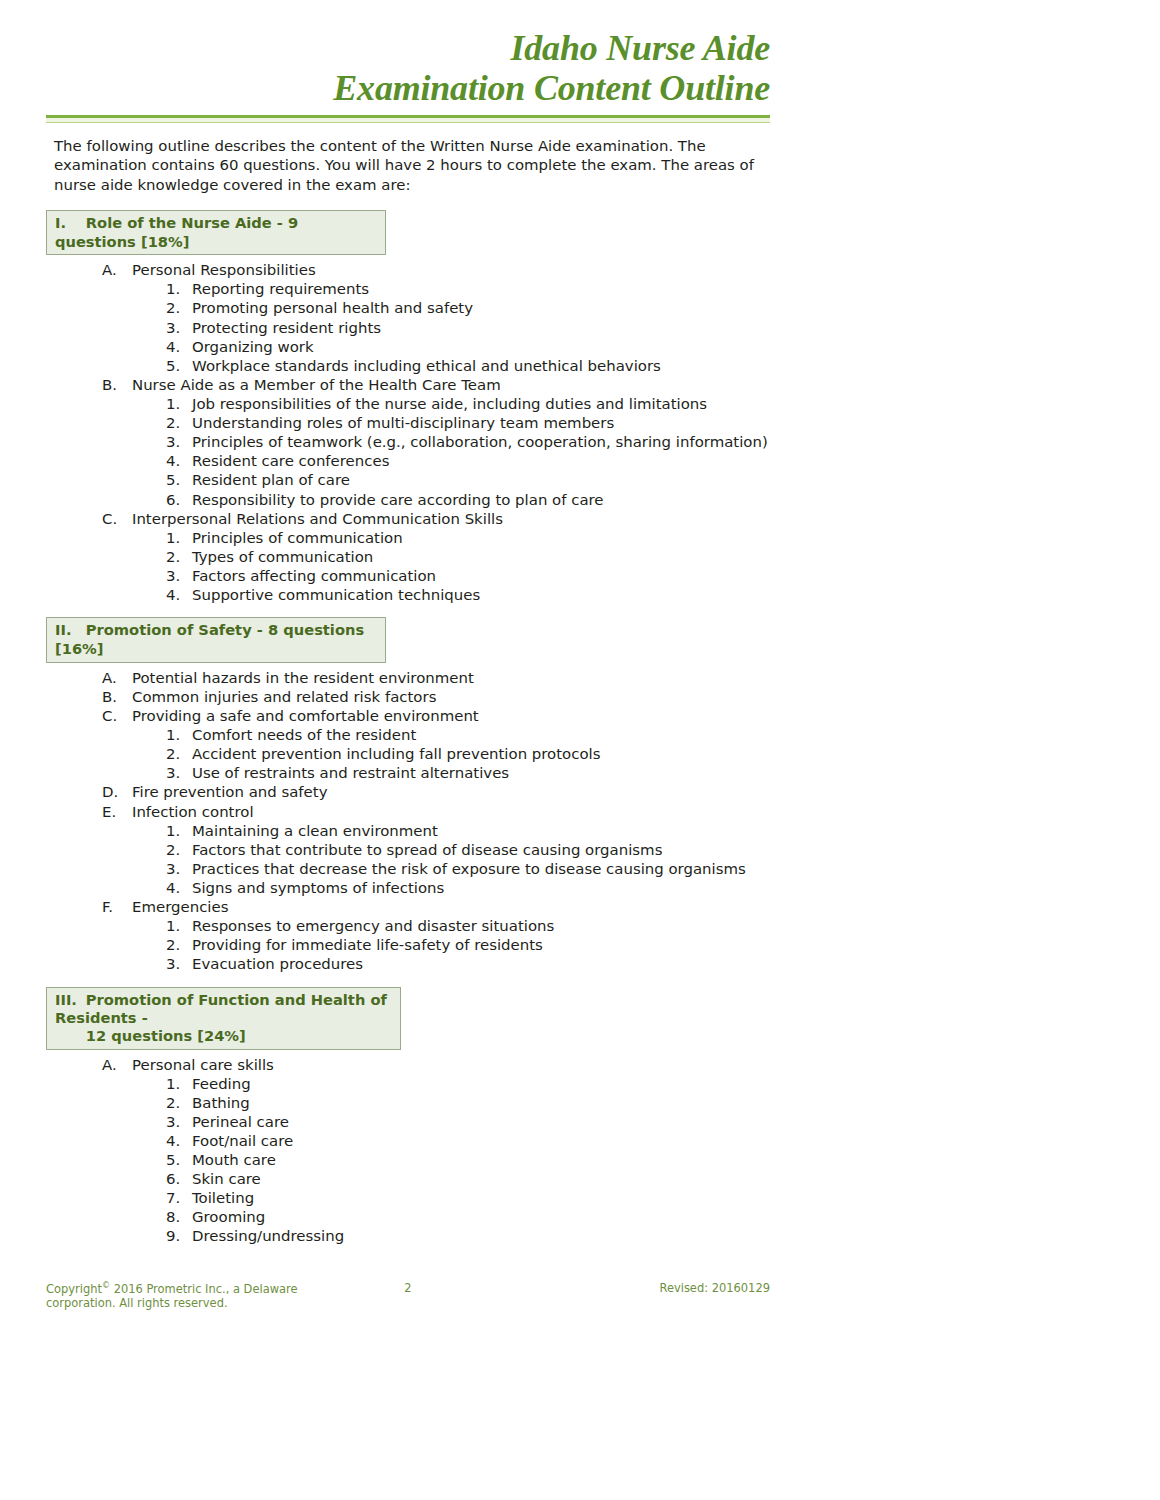Idaho Nurse Aide
Examination Content Outline
The following outline describes the content of the Written Nurse Aide examination. The examination contains 60 questions. You will have 2 hours to complete the exam. The areas of nurse aide knowledge covered in the exam are:
I. Role of the Nurse Aide - 9 questions [18%]
A. Personal Responsibilities
1. Reporting requirements
2. Promoting personal health and safety
3. Protecting resident rights
4. Organizing work
5. Workplace standards including ethical and unethical behaviors
B. Nurse Aide as a Member of the Health Care Team
1. Job responsibilities of the nurse aide, including duties and limitations
2. Understanding roles of multi-disciplinary team members
3. Principles of teamwork (e.g., collaboration, cooperation, sharing information)
4. Resident care conferences
5. Resident plan of care
6. Responsibility to provide care according to plan of care
C. Interpersonal Relations and Communication Skills
1. Principles of communication
2. Types of communication
3. Factors affecting communication
4. Supportive communication techniques
II. Promotion of Safety - 8 questions [16%]
A. Potential hazards in the resident environment
B. Common injuries and related risk factors
C. Providing a safe and comfortable environment
1. Comfort needs of the resident
2. Accident prevention including fall prevention protocols
3. Use of restraints and restraint alternatives
D. Fire prevention and safety
E. Infection control
1. Maintaining a clean environment
2. Factors that contribute to spread of disease causing organisms
3. Practices that decrease the risk of exposure to disease causing organisms
4. Signs and symptoms of infections
F. Emergencies
1. Responses to emergency and disaster situations
2. Providing for immediate life-safety of residents
3. Evacuation procedures
III. Promotion of Function and Health of Residents -
12 questions [24%]
A. Personal care skills
1. Feeding
2. Bathing
3. Perineal care
4. Foot/nail care
5. Mouth care
6. Skin care
7. Toileting
8. Grooming
9. Dressing/undressing
Copyright© 2016 Prometric Inc., a Delaware
corporation. All rights reserved.
2
Revised: 20160129